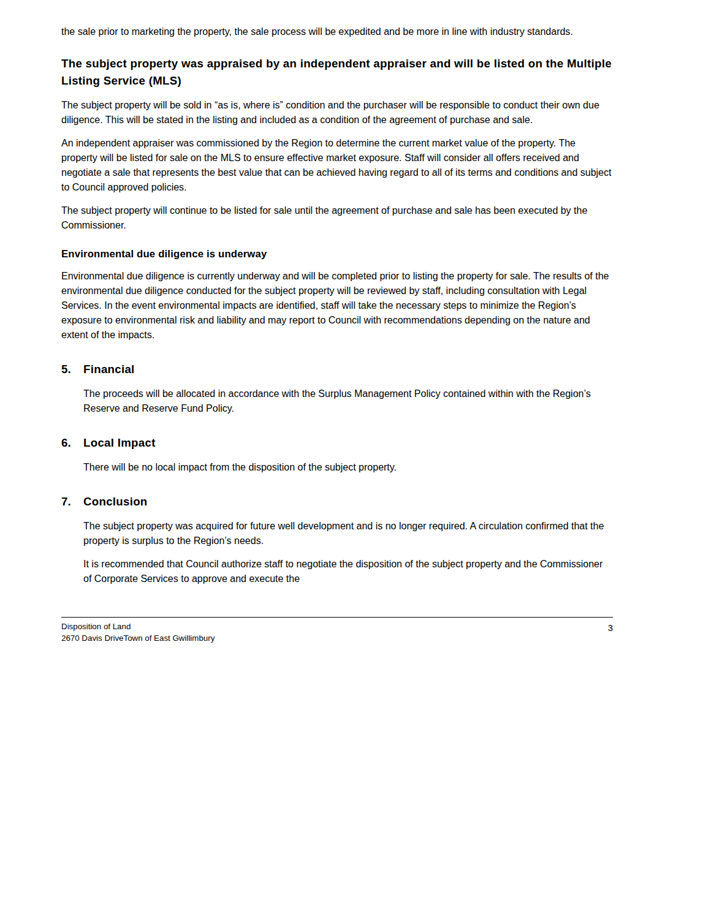the sale prior to marketing the property, the sale process will be expedited and be more in line with industry standards.
The subject property was appraised by an independent appraiser and will be listed on the Multiple Listing Service (MLS)
The subject property will be sold in “as is, where is” condition and the purchaser will be responsible to conduct their own due diligence. This will be stated in the listing and included as a condition of the agreement of purchase and sale.
An independent appraiser was commissioned by the Region to determine the current market value of the property. The property will be listed for sale on the MLS to ensure effective market exposure. Staff will consider all offers received and negotiate a sale that represents the best value that can be achieved having regard to all of its terms and conditions and subject to Council approved policies.
The subject property will continue to be listed for sale until the agreement of purchase and sale has been executed by the Commissioner.
Environmental due diligence is underway
Environmental due diligence is currently underway and will be completed prior to listing the property for sale. The results of the environmental due diligence conducted for the subject property will be reviewed by staff, including consultation with Legal Services. In the event environmental impacts are identified, staff will take the necessary steps to minimize the Region’s exposure to environmental risk and liability and may report to Council with recommendations depending on the nature and extent of the impacts.
5. Financial
The proceeds will be allocated in accordance with the Surplus Management Policy contained within with the Region’s Reserve and Reserve Fund Policy.
6. Local Impact
There will be no local impact from the disposition of the subject property.
7. Conclusion
The subject property was acquired for future well development and is no longer required. A circulation confirmed that the property is surplus to the Region’s needs.
It is recommended that Council authorize staff to negotiate the disposition of the subject property and the Commissioner of Corporate Services to approve and execute the
Disposition of Land
2670 Davis DriveTown of East Gwillimbury
3